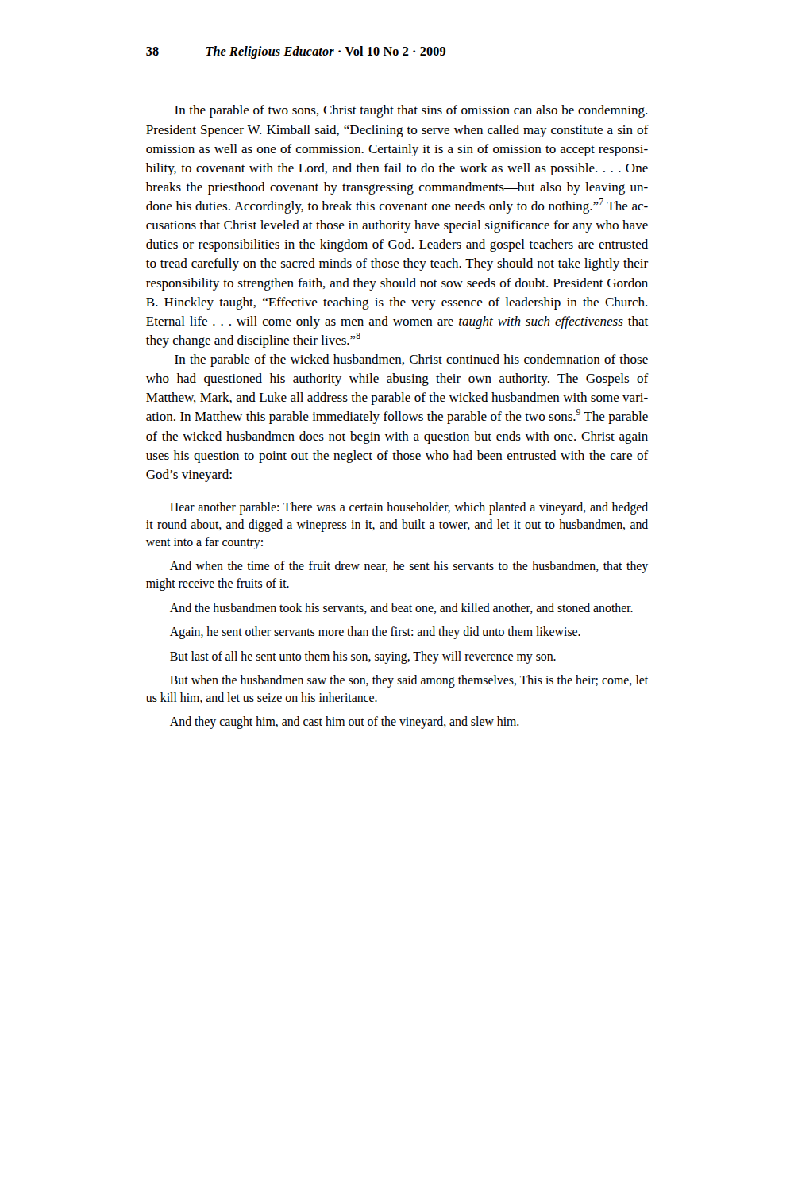38 The Religious Educator · Vol 10 No 2 · 2009
In the parable of two sons, Christ taught that sins of omission can also be condemning. President Spencer W. Kimball said, “Declining to serve when called may constitute a sin of omission as well as one of commission. Certainly it is a sin of omission to accept responsibility, to covenant with the Lord, and then fail to do the work as well as possible. . . . One breaks the priesthood covenant by transgressing commandments—but also by leaving undone his duties. Accordingly, to break this covenant one needs only to do nothing.”7 The accusations that Christ leveled at those in authority have special significance for any who have duties or responsibilities in the kingdom of God. Leaders and gospel teachers are entrusted to tread carefully on the sacred minds of those they teach. They should not take lightly their responsibility to strengthen faith, and they should not sow seeds of doubt. President Gordon B. Hinckley taught, “Effective teaching is the very essence of leadership in the Church. Eternal life . . . will come only as men and women are taught with such effectiveness that they change and discipline their lives.”8
In the parable of the wicked husbandmen, Christ continued his condemnation of those who had questioned his authority while abusing their own authority. The Gospels of Matthew, Mark, and Luke all address the parable of the wicked husbandmen with some variation. In Matthew this parable immediately follows the parable of the two sons.9 The parable of the wicked husbandmen does not begin with a question but ends with one. Christ again uses his question to point out the neglect of those who had been entrusted with the care of God’s vineyard:
Hear another parable: There was a certain householder, which planted a vineyard, and hedged it round about, and digged a winepress in it, and built a tower, and let it out to husbandmen, and went into a far country:
And when the time of the fruit drew near, he sent his servants to the husbandmen, that they might receive the fruits of it.
And the husbandmen took his servants, and beat one, and killed another, and stoned another.
Again, he sent other servants more than the first: and they did unto them likewise.
But last of all he sent unto them his son, saying, They will reverence my son.
But when the husbandmen saw the son, they said among themselves, This is the heir; come, let us kill him, and let us seize on his inheritance.
And they caught him, and cast him out of the vineyard, and slew him.